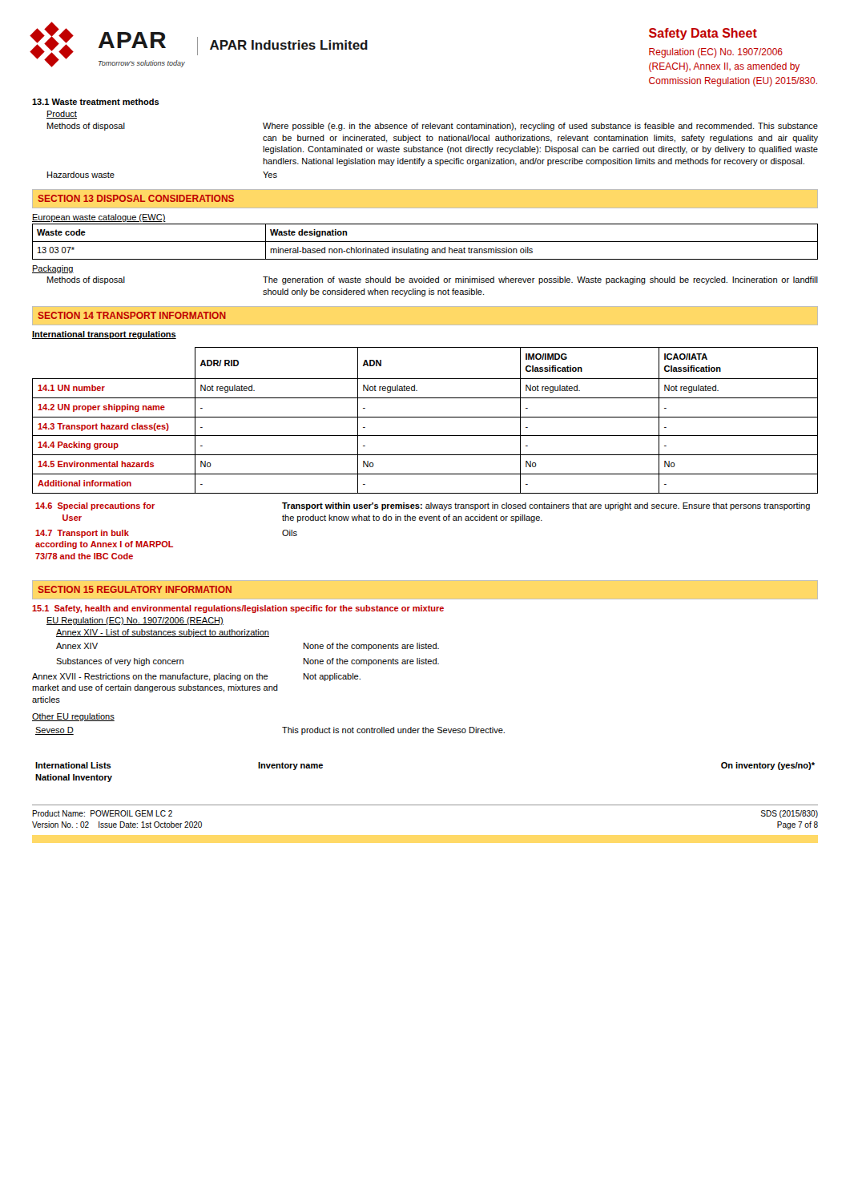APAR
Tomorrow's solutions today
APAR Industries Limited
Safety Data Sheet Regulation (EC) No. 1907/2006
(REACH), Annex II, as amended by
Commission Regulation (EU) 2015/830.
13.1 Waste treatment methods
Product
Methods of disposal
Where possible (e.g. in the absence of relevant contamination), recycling of used substance is feasible and recommended. This substance can be burned or incinerated, subject to national/local authorizations, relevant contamination limits, safety regulations and air quality legislation. Contaminated or waste substance (not directly recyclable): Disposal can be carried out directly, or by delivery to qualified waste handlers. National legislation may identify a specific organization, and/or prescribe composition limits and methods for recovery or disposal.
Hazardous waste
Yes
SECTION 13 DISPOSAL CONSIDERATIONS
European waste catalogue (EWC)
| Waste code | Waste designation |
| --- | --- |
| 13 03 07* | mineral-based non-chlorinated insulating and heat transmission oils |
Packaging
Methods of disposal
The generation of waste should be avoided or minimised wherever possible. Waste packaging should be recycled. Incineration or landfill should only be considered when recycling is not feasible.
SECTION 14 TRANSPORT INFORMATION
International transport regulations
| | ADR/ RID | ADN | IMO/IMDG Classification | ICAO/IATA Classification |
| --- | --- | --- | --- | --- |
| 14.1 UN number | Not regulated. | Not regulated. | Not regulated. | Not regulated. |
| 14.2 UN proper shipping name | - | - | - | - |
| 14.3 Transport hazard class(es) | - | - | - | - |
| 14.4 Packing group | - | - | - | - |
| 14.5 Environmental hazards | No | No | No | No |
| Additional information | - | - | - | - |
| 14.6 Special precautions for User | Transport within user's premises: always transport in closed containers that are upright and secure. Ensure that persons transporting the product know what to do in the event of an accident or spillage. |
| 14.7 Transport in bulk according to Annex I of MARPOL 73/78 and the IBC Code | Oils |
SECTION 15 REGULATORY INFORMATION
15.1 Safety, health and environmental regulations/legislation specific for the substance or mixture
EU Regulation (EC) No. 1907/2006 (REACH)
Annex XIV - List of substances subject to authorization
| Annex XIV | None of the components are listed. |
| Substances of very high concern | None of the components are listed. |
| Annex XVII - Restrictions on the manufacture, placing on the market and use of certain dangerous substances, mixtures and articles | Not applicable. |
Other EU regulations
| Seveso D | This product is not controlled under the Seveso Directive. |
| International Lists National Inventory | Inventory name | On inventory (yes/no)* |
Product Name: POWEROIL GEM LC 2
Version No. : 02 Issue Date: 1st October 2020
SDS (2015/830)
Page 7 of 8